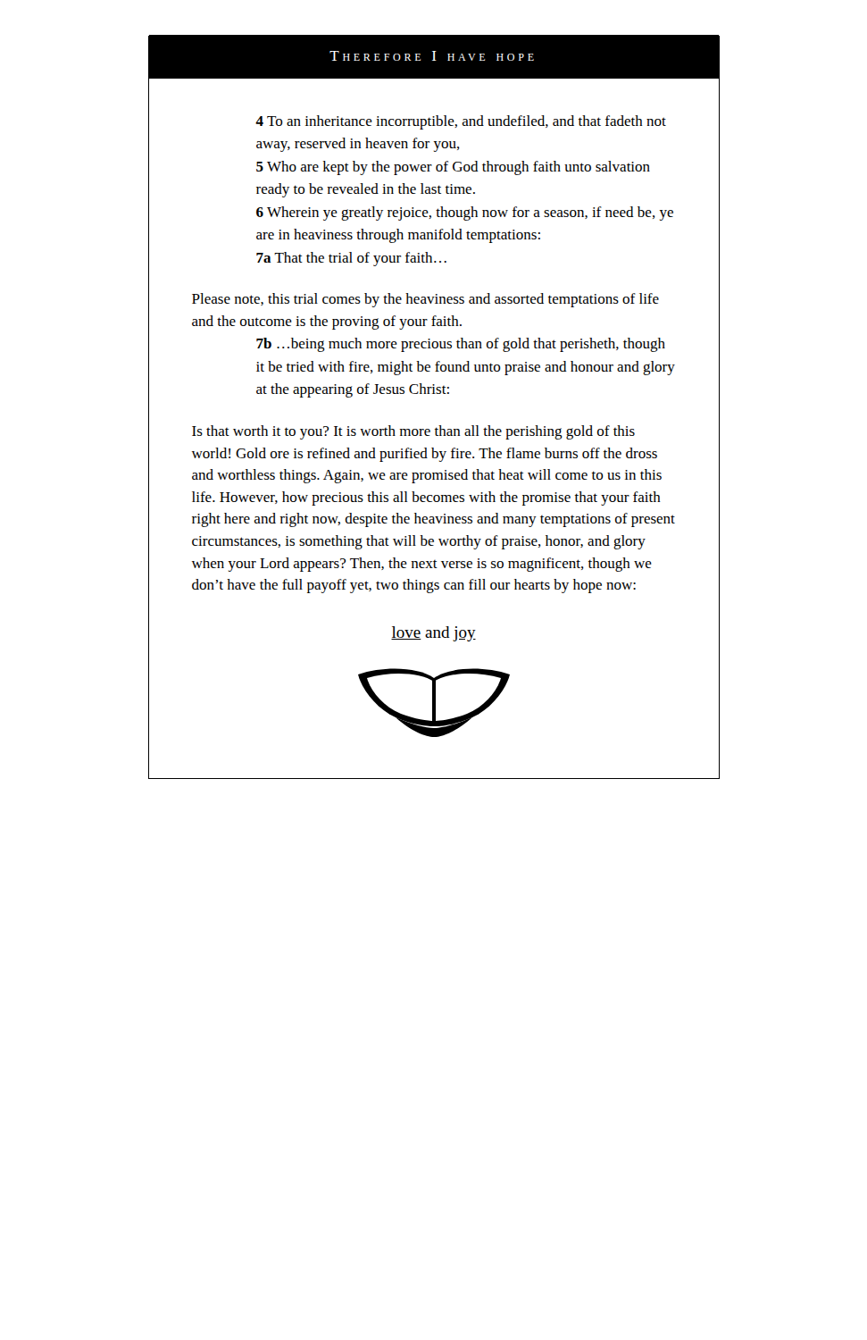Therefore I have hope
4 To an inheritance incorruptible, and undefiled, and that fadeth not away, reserved in heaven for you,
5 Who are kept by the power of God through faith unto salvation ready to be revealed in the last time.
6 Wherein ye greatly rejoice, though now for a season, if need be, ye are in heaviness through manifold temptations:
7a That the trial of your faith…
Please note, this trial comes by the heaviness and assorted temptations of life and the outcome is the proving of your faith.
7b …being much more precious than of gold that perisheth, though it be tried with fire, might be found unto praise and honour and glory at the appearing of Jesus Christ:
Is that worth it to you? It is worth more than all the perishing gold of this world! Gold ore is refined and purified by fire. The flame burns off the dross and worthless things. Again, we are promised that heat will come to us in this life. However, how precious this all becomes with the promise that your faith right here and right now, despite the heaviness and many temptations of present circumstances, is something that will be worthy of praise, honor, and glory when your Lord appears? Then, the next verse is so magnificent, though we don’t have the full payoff yet, two things can fill our hearts by hope now:
love and joy